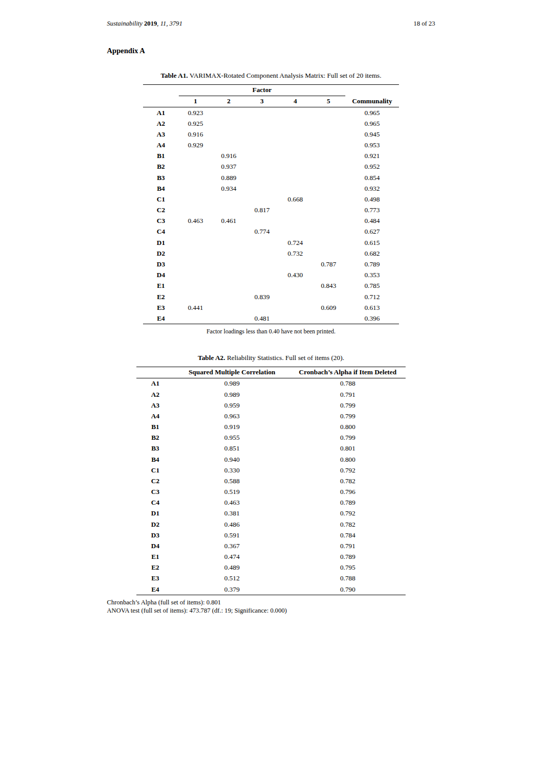Sustainability 2019, 11, 3791
18 of 23
Appendix A
Table A1. VARIMAX-Rotated Component Analysis Matrix: Full set of 20 items.
| | Factor | |
| --- | --- | --- |
| | 1 | 2 | 3 | 4 | 5 | Communality |
| A1 | 0.923 | | | | | 0.965 |
| A2 | 0.925 | | | | | 0.965 |
| A3 | 0.916 | | | | | 0.945 |
| A4 | 0.929 | | | | | 0.953 |
| B1 | | 0.916 | | | | 0.921 |
| B2 | | 0.937 | | | | 0.952 |
| B3 | | 0.889 | | | | 0.854 |
| B4 | | 0.934 | | | | 0.932 |
| C1 | | | | 0.668 | | 0.498 |
| C2 | | | 0.817 | | | 0.773 |
| C3 | 0.463 | 0.461 | | | | 0.484 |
| C4 | | | 0.774 | | | 0.627 |
| D1 | | | | 0.724 | | 0.615 |
| D2 | | | | 0.732 | | 0.682 |
| D3 | | | | | 0.787 | 0.789 |
| D4 | | | | 0.430 | | 0.353 |
| E1 | | | | | 0.843 | 0.785 |
| E2 | | | 0.839 | | | 0.712 |
| E3 | 0.441 | | | | 0.609 | 0.613 |
| E4 | | | 0.481 | | | 0.396 |
Factor loadings less than 0.40 have not been printed.
Table A2. Reliability Statistics. Full set of items (20).
| | Squared Multiple Correlation | Cronbach’s Alpha if Item Deleted |
| --- | --- | --- |
| A1 | 0.989 | 0.788 |
| A2 | 0.989 | 0.791 |
| A3 | 0.959 | 0.799 |
| A4 | 0.963 | 0.799 |
| B1 | 0.919 | 0.800 |
| B2 | 0.955 | 0.799 |
| B3 | 0.851 | 0.801 |
| B4 | 0.940 | 0.800 |
| C1 | 0.330 | 0.792 |
| C2 | 0.588 | 0.782 |
| C3 | 0.519 | 0.796 |
| C4 | 0.463 | 0.789 |
| D1 | 0.381 | 0.792 |
| D2 | 0.486 | 0.782 |
| D3 | 0.591 | 0.784 |
| D4 | 0.367 | 0.791 |
| E1 | 0.474 | 0.789 |
| E2 | 0.489 | 0.795 |
| E3 | 0.512 | 0.788 |
| E4 | 0.379 | 0.790 |
Chronbach’s Alpha (full set of items): 0.801
ANOVA test (full set of items): 473.787 (df.: 19; Significance: 0.000)